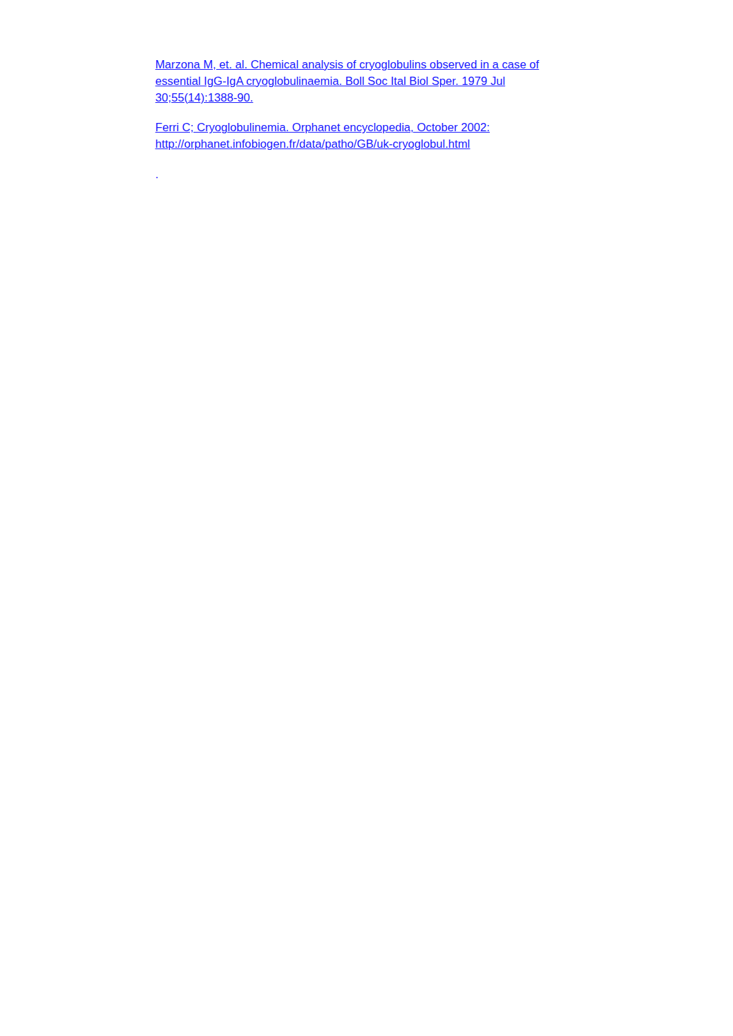Marzona M, et. al. Chemical analysis of cryoglobulins observed in a case of essential IgG-IgA cryoglobulinaemia. Boll Soc Ital Biol Sper. 1979 Jul 30;55(14):1388-90.
Ferri C; Cryoglobulinemia. Orphanet encyclopedia, October 2002:
http://orphanet.infobiogen.fr/data/patho/GB/uk-cryoglobul.html
.